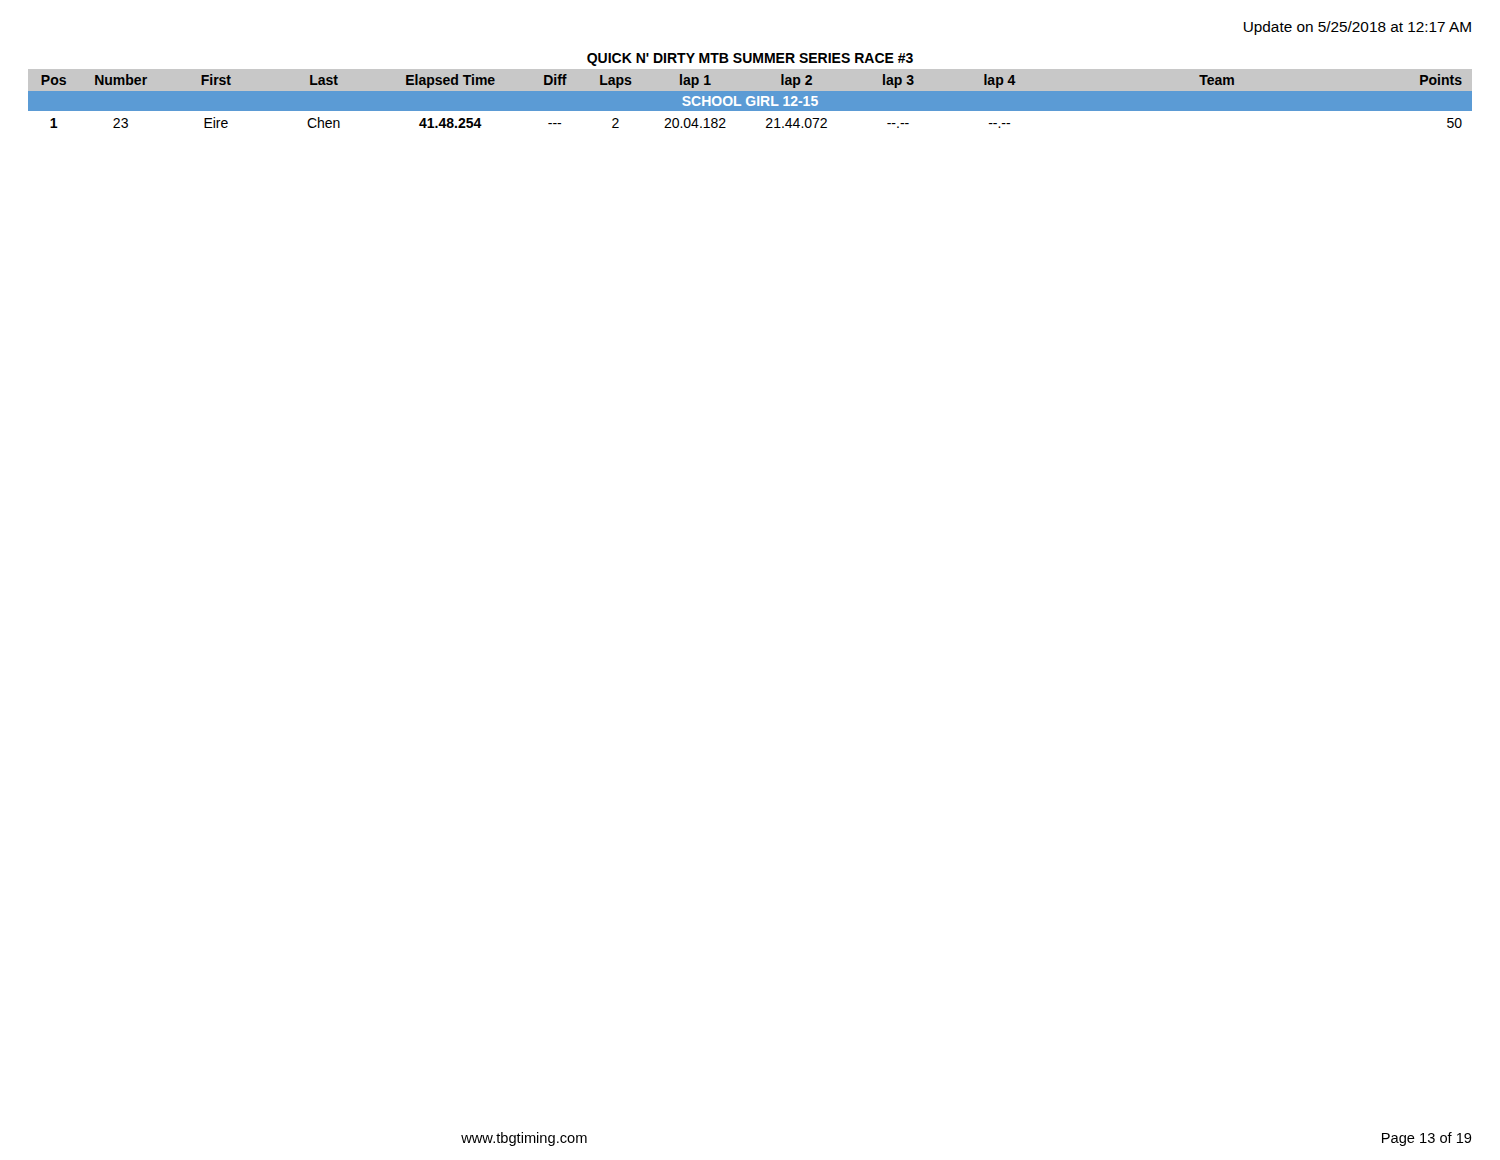Update on 5/25/2018 at 12:17 AM
QUICK N' DIRTY MTB SUMMER SERIES RACE #3
| Pos | Number | First | Last | Elapsed Time | Diff | Laps | lap 1 | lap 2 | lap 3 | lap 4 | Team | Points |
| --- | --- | --- | --- | --- | --- | --- | --- | --- | --- | --- | --- | --- |
| SCHOOL GIRL 12-15 |
| 1 | 23 | Eire | Chen | 41.48.254 | --- | 2 | 20.04.182 | 21.44.072 | --.-- | --.-- | | 50 |
www.tbgtiming.com Page 13 of 19